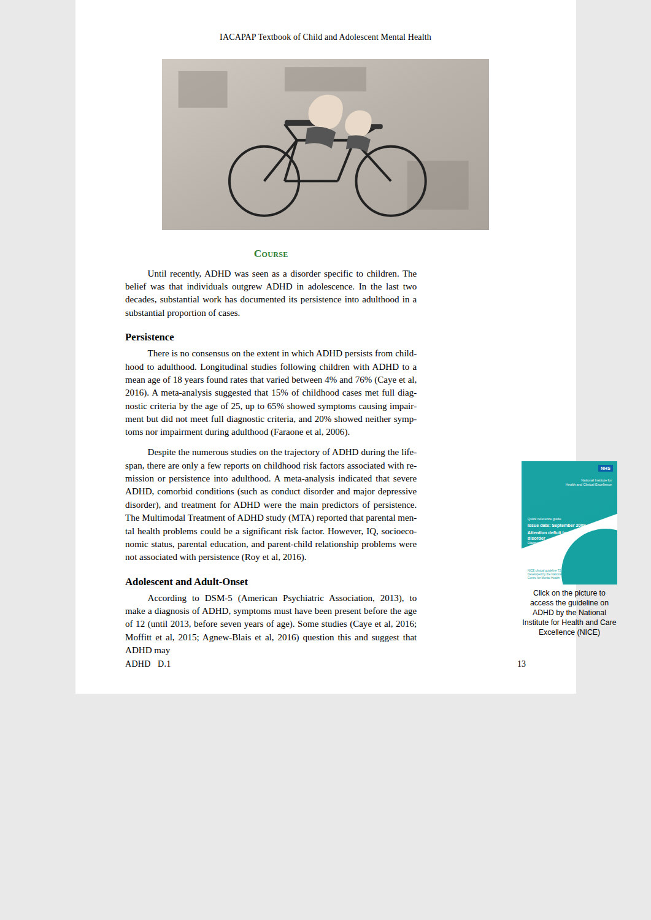IACAPAP Textbook of Child and Adolescent Mental Health
Course
Until recently, ADHD was seen as a disorder specific to children. The belief was that individuals outgrew ADHD in adolescence. In the last two decades, substantial work has documented its persistence into adulthood in a substantial proportion of cases.
Persistence
There is no consensus on the extent in which ADHD persists from childhood to adulthood. Longitudinal studies following children with ADHD to a mean age of 18 years found rates that varied between 4% and 76% (Caye et al, 2016). A meta-analysis suggested that 15% of childhood cases met full diagnostic criteria by the age of 25, up to 65% showed symptoms causing impairment but did not meet full diagnostic criteria, and 20% showed neither symptoms nor impairment during adulthood (Faraone et al, 2006).
Despite the numerous studies on the trajectory of ADHD during the lifespan, there are only a few reports on childhood risk factors associated with remission or persistence into adulthood. A meta-analysis indicated that severe ADHD, comorbid conditions (such as conduct disorder and major depressive disorder), and treatment for ADHD were the main predictors of persistence. The Multimodal Treatment of ADHD study (MTA) reported that parental mental health problems could be a significant risk factor. However, IQ, socioeconomic status, parental education, and parent-child relationship problems were not associated with persistence (Roy et al, 2016).
Adolescent and Adult-Onset
According to DSM-5 (American Psychiatric Association, 2013), to make a diagnosis of ADHD, symptoms must have been present before the age of 12 (until 2013, before seven years of age). Some studies (Caye et al, 2016; Moffitt et al, 2015; Agnew-Blais et al, 2016) question this and suggest that ADHD may
NHS
National Institute for
Health and Clinical Excellence
Quick reference guide Issue date: September 2008 Attention deficit hyperactivity disorder Diagnosis and management of ADHD in children,
young people and adults
NICE clinical guideline 72
Developed by the National Collaborating Centre for Mental Health
Click on the picture to access the guideline on ADHD by the National Institute for Health and Care Excellence (NICE)
ADHD D.1 13